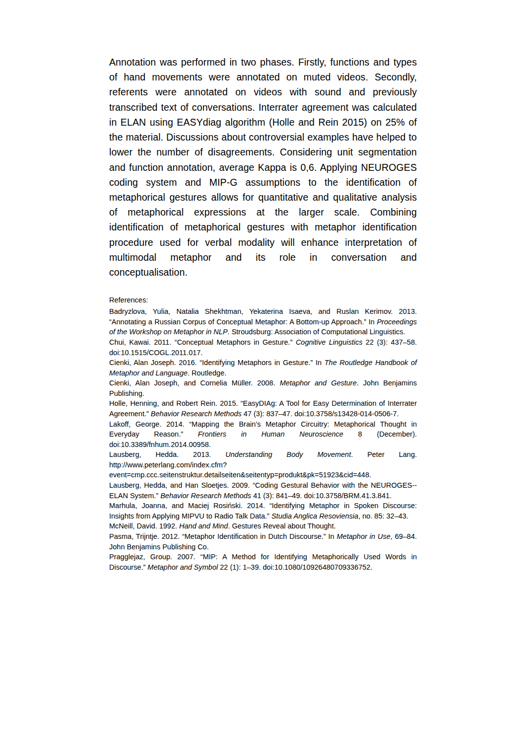Annotation was performed in two phases. Firstly, functions and types of hand movements were annotated on muted videos. Secondly, referents were annotated on videos with sound and previously transcribed text of conversations. Interrater agreement was calculated in ELAN using EASYdiag algorithm (Holle and Rein 2015) on 25% of the material. Discussions about controversial examples have helped to lower the number of disagreements. Considering unit segmentation and function annotation, average Kappa is 0,6. Applying NEUROGES coding system and MIP‑G assumptions to the identification of metaphorical gestures allows for quantitative and qualitative analysis of metaphorical expressions at the larger scale. Combining identification of metaphorical gestures with metaphor identification procedure used for verbal modality will enhance interpretation of multimodal metaphor and its role in conversation and conceptualisation.
References:
Badryzlova, Yulia, Natalia Shekhtman, Yekaterina Isaeva, and Ruslan Kerimov. 2013. “Annotating a Russian Corpus of Conceptual Metaphor: A Bottom-up Approach.” In Proceedings of the Workshop on Metaphor in NLP. Stroudsburg: Association of Computational Linguistics.
Chui, Kawai. 2011. “Conceptual Metaphors in Gesture.” Cognitive Linguistics 22 (3): 437–58. doi:10.1515/COGL.2011.017.
Cienki, Alan Joseph. 2016. “Identifying Metaphors in Gesture.” In The Routledge Handbook of Metaphor and Language. Routledge.
Cienki, Alan Joseph, and Cornelia Müller. 2008. Metaphor and Gesture. John Benjamins Publishing.
Holle, Henning, and Robert Rein. 2015. “EasyDIAg: A Tool for Easy Determination of Interrater Agreement.” Behavior Research Methods 47 (3): 837–47. doi:10.3758/s13428-014-0506-7.
Lakoff, George. 2014. “Mapping the Brain’s Metaphor Circuitry: Metaphorical Thought in Everyday Reason.” Frontiers in Human Neuroscience 8 (December). doi:10.3389/fnhum.2014.00958.
Lausberg, Hedda. 2013. Understanding Body Movement. Peter Lang. http://www.peterlang.com/index.cfm?event=cmp.ccc.seitenstruktur.detailseiten&seitentyp=produkt&pk=51923&cid=448.
Lausberg, Hedda, and Han Sloetjes. 2009. “Coding Gestural Behavior with the NEUROGES--ELAN System.” Behavior Research Methods 41 (3): 841–49. doi:10.3758/BRM.41.3.841.
Marhula, Joanna, and Maciej Rosiński. 2014. “Identifying Metaphor in Spoken Discourse: Insights from Applying MIPVU to Radio Talk Data.” Studia Anglica Resoviensia, no. 85: 32–43.
McNeill, David. 1992. Hand and Mind. Gestures Reveal about Thought.
Pasma, Trijntje. 2012. “Metaphor Identification in Dutch Discourse.” In Metaphor in Use, 69–84. John Benjamins Publishing Co.
Pragglejaz, Group. 2007. “MIP: A Method for Identifying Metaphorically Used Words in Discourse.” Metaphor and Symbol 22 (1): 1–39. doi:10.1080/10926480709336752.